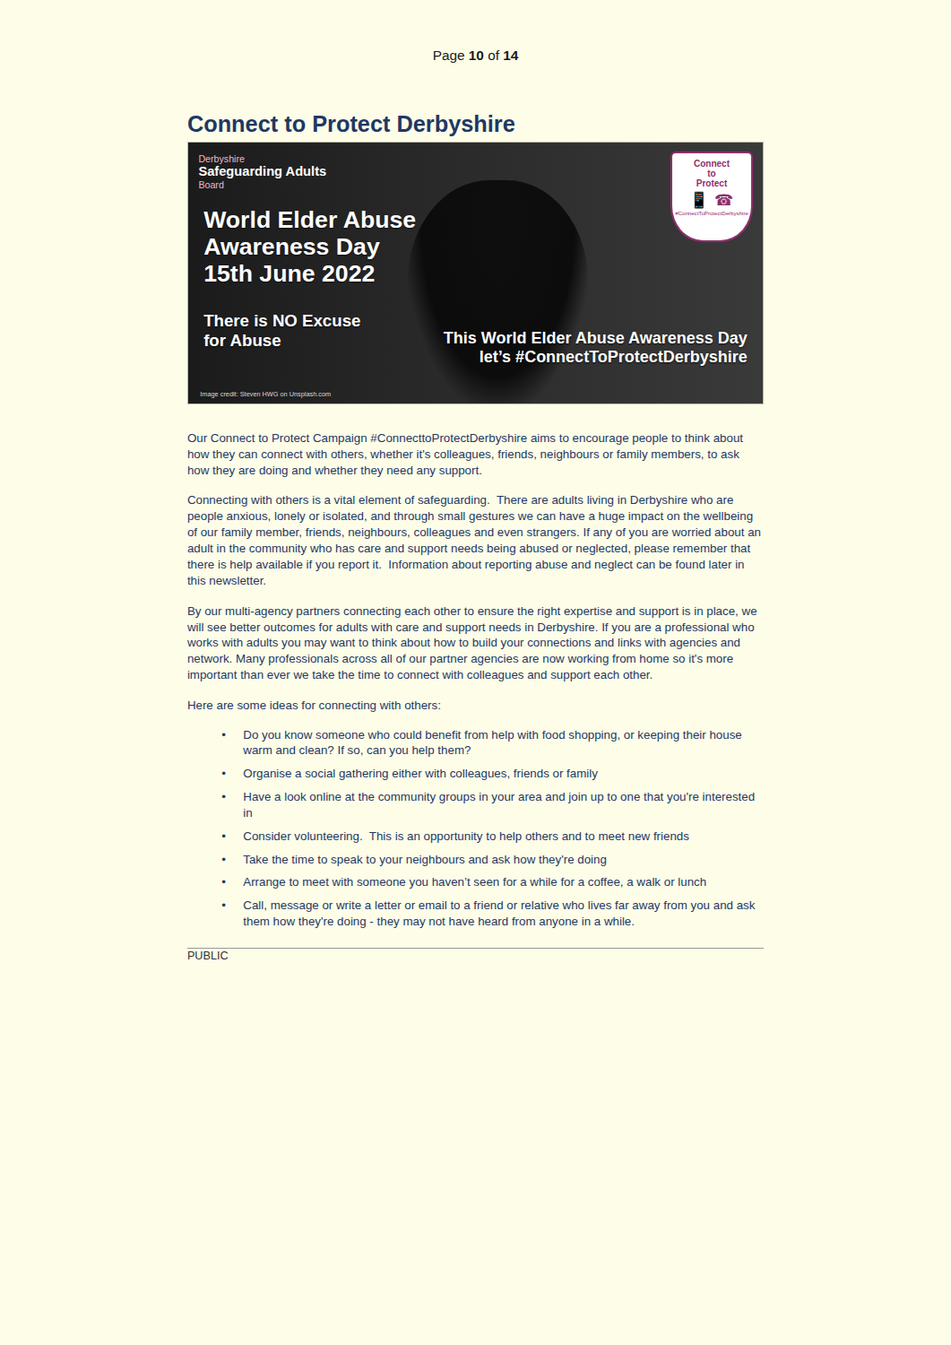Page 10 of 14
Connect to Protect Derbyshire
Derbyshire
Safeguarding Adults
Board
Connect
to
Protect
📱 ☎
#ConnectToProtectDerbyshire
World Elder Abuse
Awareness Day
15th June 2022
There is NO Excuse
for Abuse
This World Elder Abuse Awareness Day
let’s #ConnectToProtectDerbyshire
Image credit: Steven HWG on Unsplash.com
Our Connect to Protect Campaign #ConnecttoProtectDerbyshire aims to encourage people to think about how they can connect with others, whether it's colleagues, friends, neighbours or family members, to ask how they are doing and whether they need any support.
Connecting with others is a vital element of safeguarding. There are adults living in Derbyshire who are people anxious, lonely or isolated, and through small gestures we can have a huge impact on the wellbeing of our family member, friends, neighbours, colleagues and even strangers. If any of you are worried about an adult in the community who has care and support needs being abused or neglected, please remember that there is help available if you report it. Information about reporting abuse and neglect can be found later in this newsletter.
By our multi-agency partners connecting each other to ensure the right expertise and support is in place, we will see better outcomes for adults with care and support needs in Derbyshire. If you are a professional who works with adults you may want to think about how to build your connections and links with agencies and network. Many professionals across all of our partner agencies are now working from home so it's more important than ever we take the time to connect with colleagues and support each other.
Here are some ideas for connecting with others:
Do you know someone who could benefit from help with food shopping, or keeping their house warm and clean? If so, can you help them?
Organise a social gathering either with colleagues, friends or family
Have a look online at the community groups in your area and join up to one that you're interested in
Consider volunteering. This is an opportunity to help others and to meet new friends
Take the time to speak to your neighbours and ask how they're doing
Arrange to meet with someone you haven’t seen for a while for a coffee, a walk or lunch
Call, message or write a letter or email to a friend or relative who lives far away from you and ask them how they're doing - they may not have heard from anyone in a while.
PUBLIC